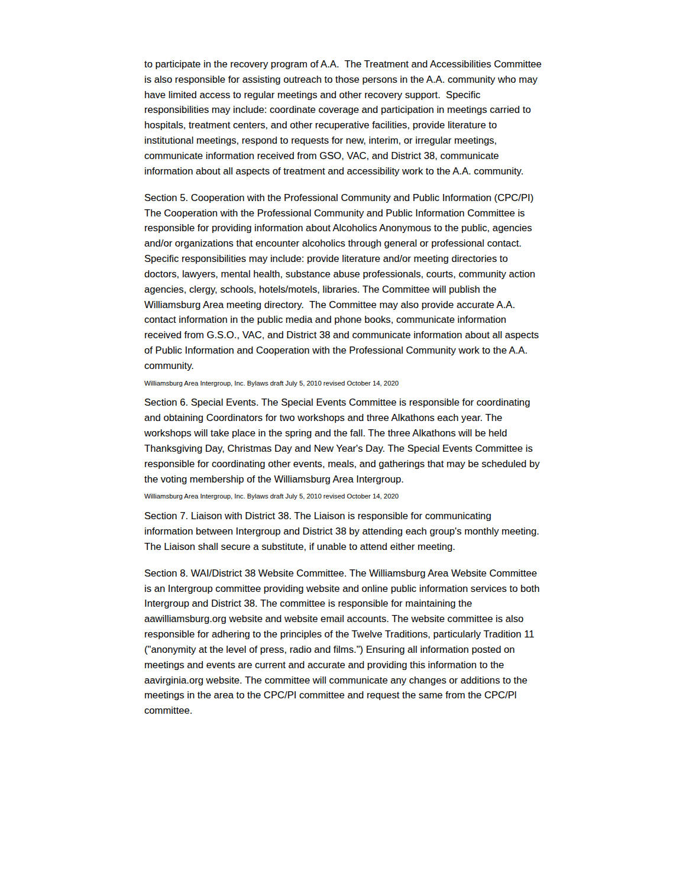to participate in the recovery program of A.A. The Treatment and Accessibilities Committee is also responsible for assisting outreach to those persons in the A.A. community who may have limited access to regular meetings and other recovery support. Specific responsibilities may include: coordinate coverage and participation in meetings carried to hospitals, treatment centers, and other recuperative facilities, provide literature to institutional meetings, respond to requests for new, interim, or irregular meetings, communicate information received from GSO, VAC, and District 38, communicate information about all aspects of treatment and accessibility work to the A.A. community.
Section 5. Cooperation with the Professional Community and Public Information (CPC/PI) The Cooperation with the Professional Community and Public Information Committee is responsible for providing information about Alcoholics Anonymous to the public, agencies and/or organizations that encounter alcoholics through general or professional contact. Specific responsibilities may include: provide literature and/or meeting directories to doctors, lawyers, mental health, substance abuse professionals, courts, community action agencies, clergy, schools, hotels/motels, libraries. The Committee will publish the Williamsburg Area meeting directory. The Committee may also provide accurate A.A. contact information in the public media and phone books, communicate information received from G.S.O., VAC, and District 38 and communicate information about all aspects of Public Information and Cooperation with the Professional Community work to the A.A. community.
Williamsburg Area Intergroup, Inc. Bylaws draft July 5, 2010 revised October 14, 2020
Section 6. Special Events. The Special Events Committee is responsible for coordinating and obtaining Coordinators for two workshops and three Alkathons each year. The workshops will take place in the spring and the fall. The three Alkathons will be held Thanksgiving Day, Christmas Day and New Year's Day. The Special Events Committee is responsible for coordinating other events, meals, and gatherings that may be scheduled by the voting membership of the Williamsburg Area Intergroup.
Williamsburg Area Intergroup, Inc. Bylaws draft July 5, 2010 revised October 14, 2020
Section 7. Liaison with District 38. The Liaison is responsible for communicating information between Intergroup and District 38 by attending each group's monthly meeting. The Liaison shall secure a substitute, if unable to attend either meeting.
Section 8. WAI/District 38 Website Committee. The Williamsburg Area Website Committee is an Intergroup committee providing website and online public information services to both Intergroup and District 38. The committee is responsible for maintaining the aawilliamsburg.org website and website email accounts. The website committee is also responsible for adhering to the principles of the Twelve Traditions, particularly Tradition 11 ("anonymity at the level of press, radio and films.") Ensuring all information posted on meetings and events are current and accurate and providing this information to the aavirginia.org website. The committee will communicate any changes or additions to the meetings in the area to the CPC/PI committee and request the same from the CPC/Pl committee.